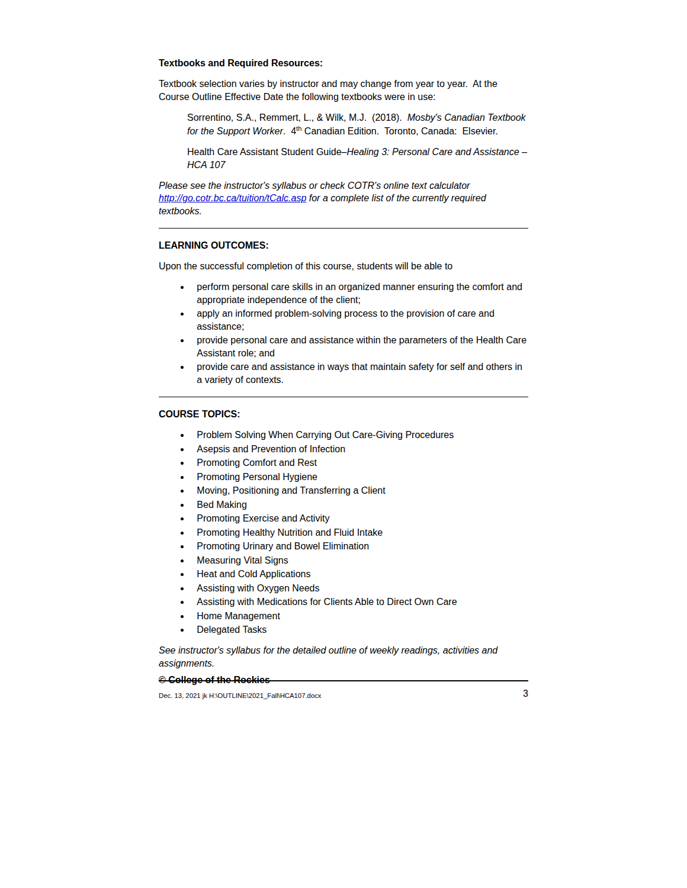Textbooks and Required Resources:
Textbook selection varies by instructor and may change from year to year. At the Course Outline Effective Date the following textbooks were in use:
Sorrentino, S.A., Remmert, L., & Wilk, M.J. (2018). Mosby's Canadian Textbook for the Support Worker. 4th Canadian Edition. Toronto, Canada: Elsevier.
Health Care Assistant Student Guide–Healing 3: Personal Care and Assistance – HCA 107
Please see the instructor's syllabus or check COTR's online text calculator http://go.cotr.bc.ca/tuition/tCalc.asp for a complete list of the currently required textbooks.
LEARNING OUTCOMES:
Upon the successful completion of this course, students will be able to
perform personal care skills in an organized manner ensuring the comfort and appropriate independence of the client;
apply an informed problem-solving process to the provision of care and assistance;
provide personal care and assistance within the parameters of the Health Care Assistant role; and
provide care and assistance in ways that maintain safety for self and others in a variety of contexts.
COURSE TOPICS:
Problem Solving When Carrying Out Care-Giving Procedures
Asepsis and Prevention of Infection
Promoting Comfort and Rest
Promoting Personal Hygiene
Moving, Positioning and Transferring a Client
Bed Making
Promoting Exercise and Activity
Promoting Healthy Nutrition and Fluid Intake
Promoting Urinary and Bowel Elimination
Measuring Vital Signs
Heat and Cold Applications
Assisting with Oxygen Needs
Assisting with Medications for Clients Able to Direct Own Care
Home Management
Delegated Tasks
See instructor's syllabus for the detailed outline of weekly readings, activities and assignments.
© College of the Rockies
Dec. 13, 2021 jk H:\OUTLINE\2021_Fall\HCA107.docx 3